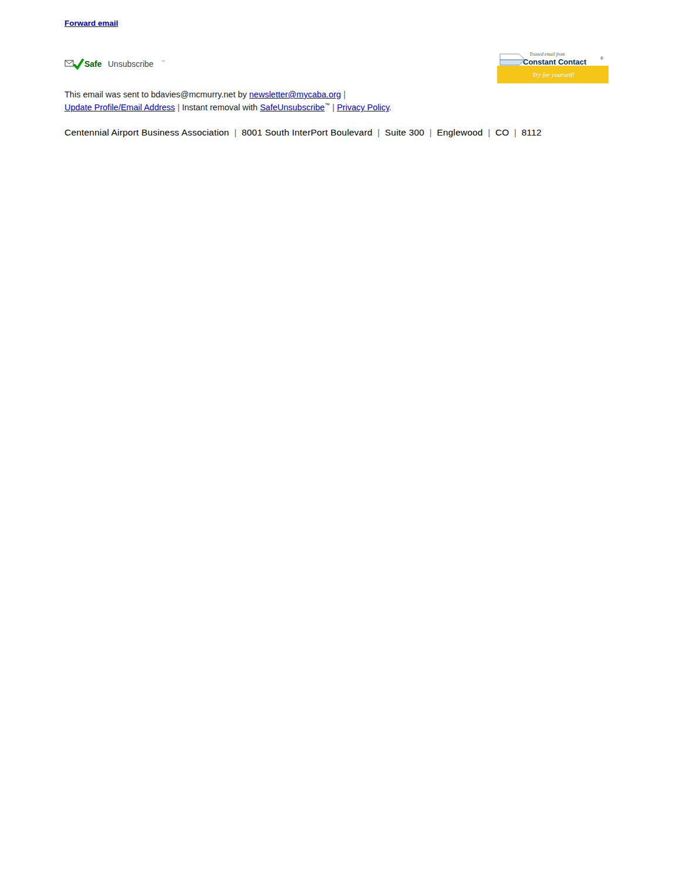Forward email
This email was sent to bdavies@mcmurry.net by newsletter@mycaba.org |
Update Profile/Email Address | Instant removal with SafeUnsubscribe™ | Privacy Policy.
Centennial Airport Business Association | 8001 South InterPort Boulevard | Suite 300 | Englewood | CO | 8112